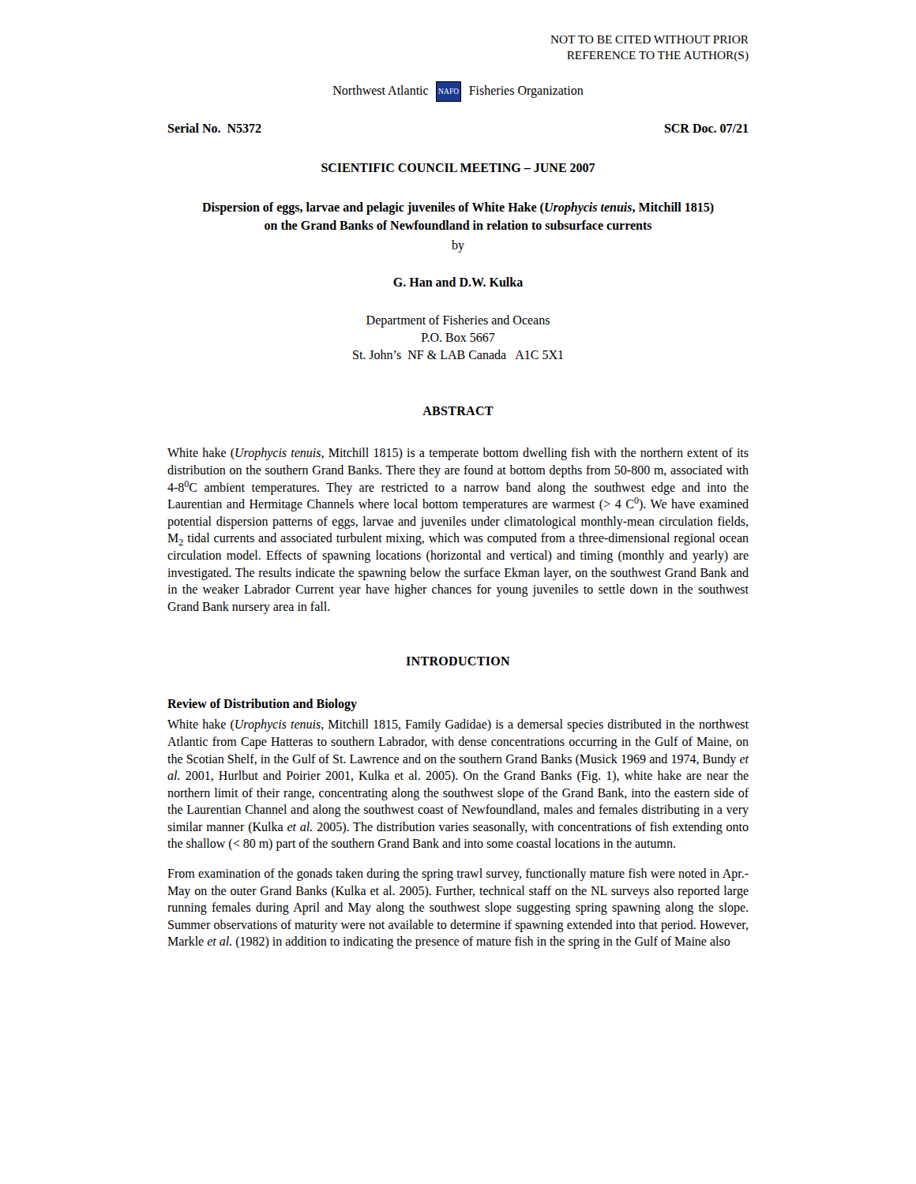NOT TO BE CITED WITHOUT PRIOR
REFERENCE TO THE AUTHOR(S)
Northwest Atlantic NAFO Fisheries Organization
Serial No. N5372 SCR Doc. 07/21
SCIENTIFIC COUNCIL MEETING – JUNE 2007
Dispersion of eggs, larvae and pelagic juveniles of White Hake (Urophycis tenuis, Mitchill 1815)
on the Grand Banks of Newfoundland in relation to subsurface currents
by
G. Han and D.W. Kulka
Department of Fisheries and Oceans
P.O. Box 5667
St. John’s NF & LAB Canada A1C 5X1
ABSTRACT
White hake (Urophycis tenuis, Mitchill 1815) is a temperate bottom dwelling fish with the northern extent of its distribution on the southern Grand Banks. There they are found at bottom depths from 50-800 m, associated with 4-80C ambient temperatures. They are restricted to a narrow band along the southwest edge and into the Laurentian and Hermitage Channels where local bottom temperatures are warmest (> 4 C0). We have examined potential dispersion patterns of eggs, larvae and juveniles under climatological monthly-mean circulation fields, M2 tidal currents and associated turbulent mixing, which was computed from a three-dimensional regional ocean circulation model. Effects of spawning locations (horizontal and vertical) and timing (monthly and yearly) are investigated. The results indicate the spawning below the surface Ekman layer, on the southwest Grand Bank and in the weaker Labrador Current year have higher chances for young juveniles to settle down in the southwest Grand Bank nursery area in fall.
INTRODUCTION
Review of Distribution and Biology
White hake (Urophycis tenuis, Mitchill 1815, Family Gadidae) is a demersal species distributed in the northwest Atlantic from Cape Hatteras to southern Labrador, with dense concentrations occurring in the Gulf of Maine, on the Scotian Shelf, in the Gulf of St. Lawrence and on the southern Grand Banks (Musick 1969 and 1974, Bundy et al. 2001, Hurlbut and Poirier 2001, Kulka et al. 2005). On the Grand Banks (Fig. 1), white hake are near the northern limit of their range, concentrating along the southwest slope of the Grand Bank, into the eastern side of the Laurentian Channel and along the southwest coast of Newfoundland, males and females distributing in a very similar manner (Kulka et al. 2005). The distribution varies seasonally, with concentrations of fish extending onto the shallow (< 80 m) part of the southern Grand Bank and into some coastal locations in the autumn.
From examination of the gonads taken during the spring trawl survey, functionally mature fish were noted in Apr.-May on the outer Grand Banks (Kulka et al. 2005). Further, technical staff on the NL surveys also reported large running females during April and May along the southwest slope suggesting spring spawning along the slope. Summer observations of maturity were not available to determine if spawning extended into that period. However, Markle et al. (1982) in addition to indicating the presence of mature fish in the spring in the Gulf of Maine also